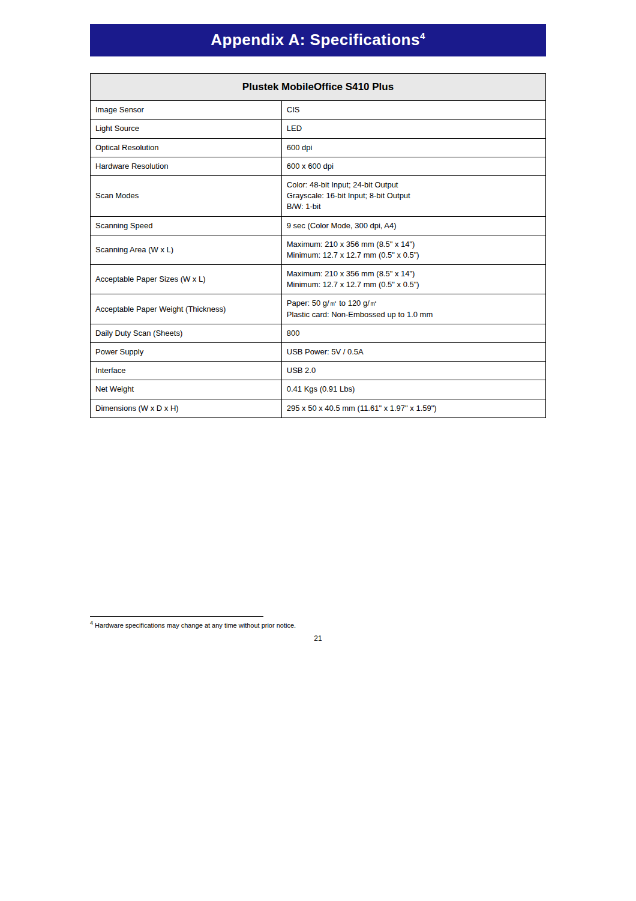Appendix A: Specifications4
Plustek MobileOffice S410 Plus
| Image Sensor | CIS |
| Light Source | LED |
| Optical Resolution | 600 dpi |
| Hardware Resolution | 600 x 600 dpi |
| Scan Modes | Color: 48-bit Input; 24-bit Output Grayscale: 16-bit Input; 8-bit Output B/W: 1-bit |
| Scanning Speed | 9 sec (Color Mode, 300 dpi, A4) |
| Scanning Area (W x L) | Maximum: 210 x 356 mm (8.5" x 14") Minimum: 12.7 x 12.7 mm (0.5" x 0.5") |
| Acceptable Paper Sizes (W x L) | Maximum: 210 x 356 mm (8.5" x 14") Minimum: 12.7 x 12.7 mm (0.5" x 0.5") |
| Acceptable Paper Weight (Thickness) | Paper: 50 g/㎡ to 120 g/㎡ Plastic card: Non-Embossed up to 1.0 mm |
| Daily Duty Scan (Sheets) | 800 |
| Power Supply | USB Power: 5V / 0.5A |
| Interface | USB 2.0 |
| Net Weight | 0.41 Kgs (0.91 Lbs) |
| Dimensions (W x D x H) | 295 x 50 x 40.5 mm (11.61" x 1.97" x 1.59") |
4 Hardware specifications may change at any time without prior notice.
21